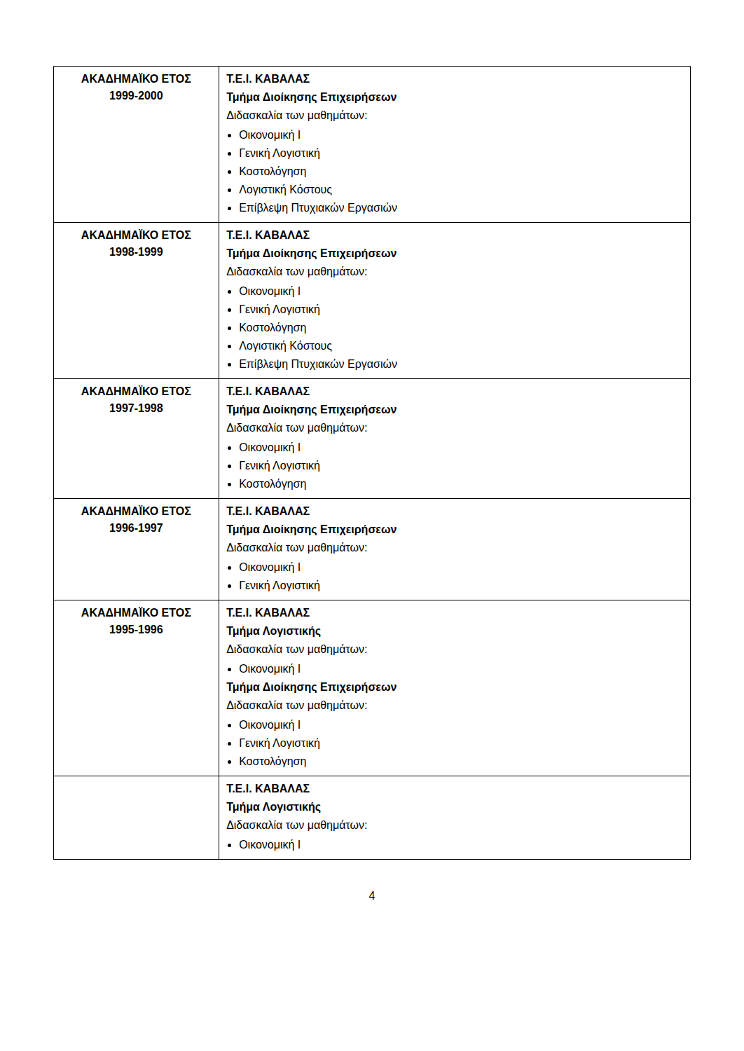| ΑΚΑΔΗΜΑΪΚΟ ΕΤΟΣ 1999-2000 | Τ.Ε.Ι. ΚΑΒΑΛΑΣ Τμήμα Διοίκησης Επιχειρήσεων Διδασκαλία των μαθημάτων: Οικονομική Ι Γενική Λογιστική Κοστολόγηση Λογιστική Κόστους Επίβλεψη Πτυχιακών Εργασιών |
| ΑΚΑΔΗΜΑΪΚΟ ΕΤΟΣ 1998-1999 | Τ.Ε.Ι. ΚΑΒΑΛΑΣ Τμήμα Διοίκησης Επιχειρήσεων Διδασκαλία των μαθημάτων: Οικονομική Ι Γενική Λογιστική Κοστολόγηση Λογιστική Κόστους Επίβλεψη Πτυχιακών Εργασιών |
| ΑΚΑΔΗΜΑΪΚΟ ΕΤΟΣ 1997-1998 | Τ.Ε.Ι. ΚΑΒΑΛΑΣ Τμήμα Διοίκησης Επιχειρήσεων Διδασκαλία των μαθημάτων: Οικονομική Ι Γενική Λογιστική Κοστολόγηση |
| ΑΚΑΔΗΜΑΪΚΟ ΕΤΟΣ 1996-1997 | Τ.Ε.Ι. ΚΑΒΑΛΑΣ Τμήμα Διοίκησης Επιχειρήσεων Διδασκαλία των μαθημάτων: Οικονομική Ι Γενική Λογιστική |
| ΑΚΑΔΗΜΑΪΚΟ ΕΤΟΣ 1995-1996 | Τ.Ε.Ι. ΚΑΒΑΛΑΣ Τμήμα Λογιστικής Διδασκαλία των μαθημάτων: Οικονομική Ι Τμήμα Διοίκησης Επιχειρήσεων Διδασκαλία των μαθημάτων: Οικονομική Ι Γενική Λογιστική Κοστολόγηση |
| | Τ.Ε.Ι. ΚΑΒΑΛΑΣ Τμήμα Λογιστικής Διδασκαλία των μαθημάτων: Οικονομική Ι |
4